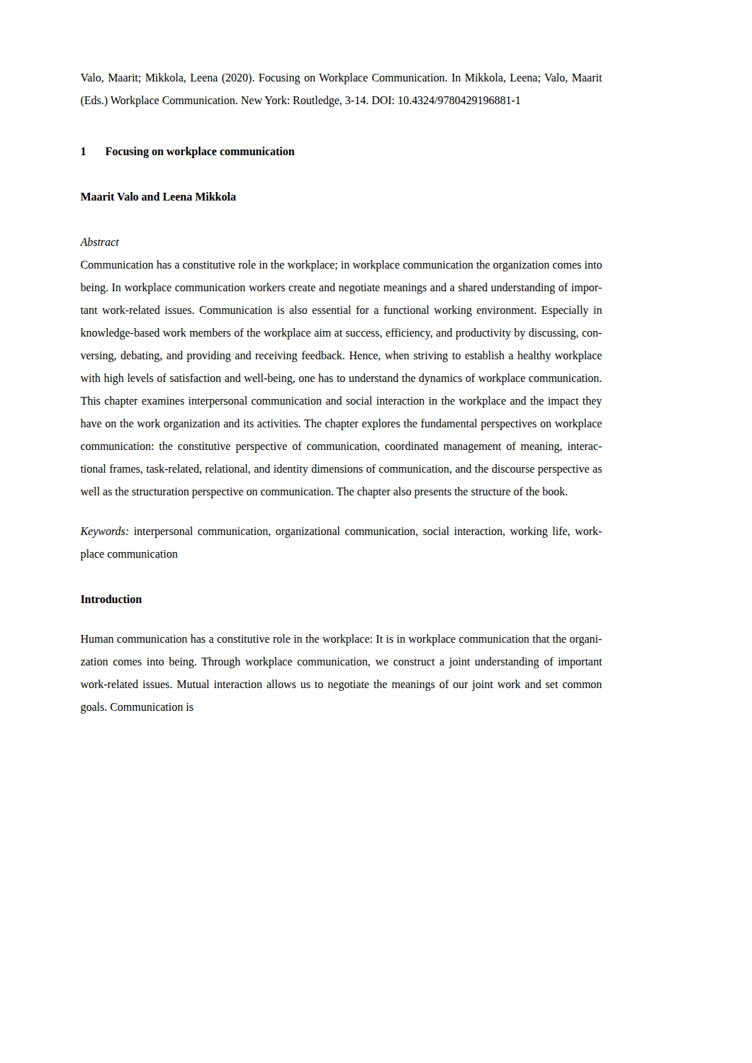Valo, Maarit; Mikkola, Leena (2020). Focusing on Workplace Communication. In Mikkola, Leena; Valo, Maarit (Eds.) Workplace Communication. New York: Routledge, 3-14. DOI: 10.4324/9780429196881-1
1 Focusing on workplace communication
Maarit Valo and Leena Mikkola
Abstract
Communication has a constitutive role in the workplace; in workplace communication the organization comes into being. In workplace communication workers create and negotiate meanings and a shared understanding of important work-related issues. Communication is also essential for a functional working environment. Especially in knowledge-based work members of the workplace aim at success, efficiency, and productivity by discussing, conversing, debating, and providing and receiving feedback. Hence, when striving to establish a healthy workplace with high levels of satisfaction and well-being, one has to understand the dynamics of workplace communication. This chapter examines interpersonal communication and social interaction in the workplace and the impact they have on the work organization and its activities. The chapter explores the fundamental perspectives on workplace communication: the constitutive perspective of communication, coordinated management of meaning, interactional frames, task-related, relational, and identity dimensions of communication, and the discourse perspective as well as the structuration perspective on communication. The chapter also presents the structure of the book.
Keywords: interpersonal communication, organizational communication, social interaction, working life, workplace communication
Introduction
Human communication has a constitutive role in the workplace: It is in workplace communication that the organization comes into being. Through workplace communication, we construct a joint understanding of important work-related issues. Mutual interaction allows us to negotiate the meanings of our joint work and set common goals. Communication is